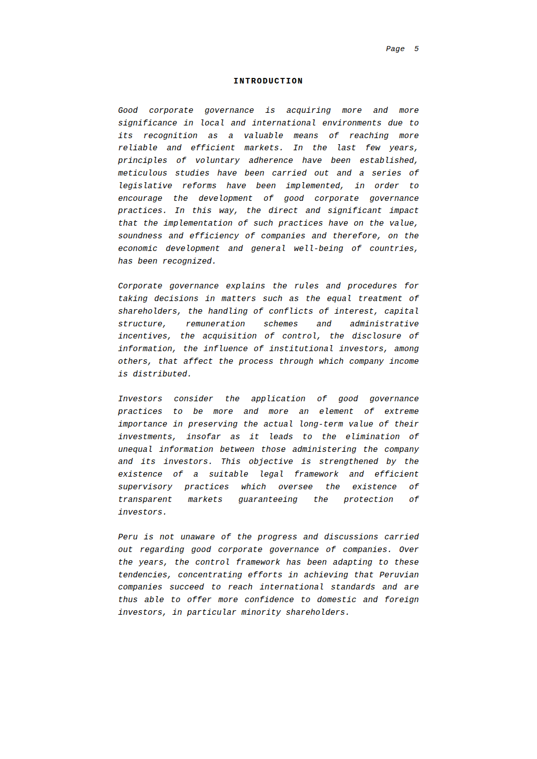Page 5
INTRODUCTION
Good corporate governance is acquiring more and more significance in local and international environments due to its recognition as a valuable means of reaching more reliable and efficient markets. In the last few years, principles of voluntary adherence have been established, meticulous studies have been carried out and a series of legislative reforms have been implemented, in order to encourage the development of good corporate governance practices. In this way, the direct and significant impact that the implementation of such practices have on the value, soundness and efficiency of companies and therefore, on the economic development and general well-being of countries, has been recognized.
Corporate governance explains the rules and procedures for taking decisions in matters such as the equal treatment of shareholders, the handling of conflicts of interest, capital structure, remuneration schemes and administrative incentives, the acquisition of control, the disclosure of information, the influence of institutional investors, among others, that affect the process through which company income is distributed.
Investors consider the application of good governance practices to be more and more an element of extreme importance in preserving the actual long-term value of their investments, insofar as it leads to the elimination of unequal information between those administering the company and its investors. This objective is strengthened by the existence of a suitable legal framework and efficient supervisory practices which oversee the existence of transparent markets guaranteeing the protection of investors.
Peru is not unaware of the progress and discussions carried out regarding good corporate governance of companies. Over the years, the control framework has been adapting to these tendencies, concentrating efforts in achieving that Peruvian companies succeed to reach international standards and are thus able to offer more confidence to domestic and foreign investors, in particular minority shareholders.